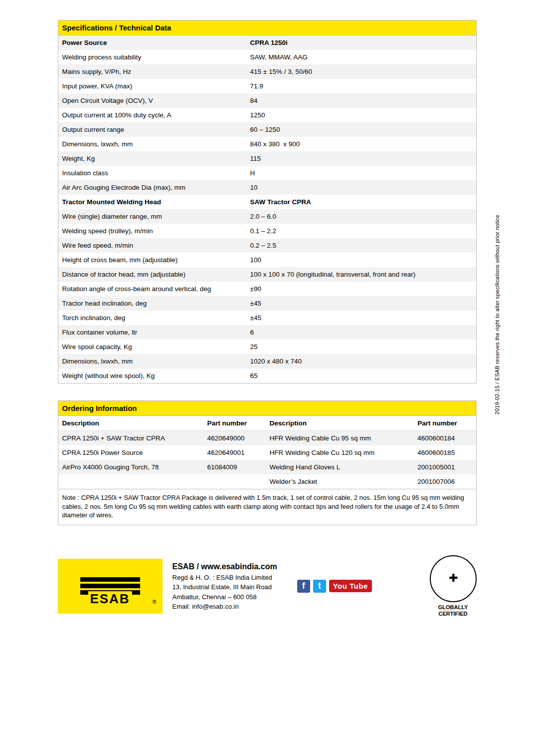2019-02-15 / ESAB reserves the right to alter specifications without prior notice
Specifications / Technical Data
| Power Source | CPRA 1250i |
| Welding process suitability | SAW, MMAW, AAG |
| Mains supply, V/Ph, Hz | 415 ± 15% / 3, 50/60 |
| Input power, KVA (max) | 71.9 |
| Open Circuit Voltage (OCV), V | 84 |
| Output current at 100% duty cycle, A | 1250 |
| Output current range | 60 – 1250 |
| Dimensions, lxwxh, mm | 840 x 380 x 900 |
| Weight, Kg | 115 |
| Insulation class | H |
| Air Arc Gouging Electrode Dia (max), mm | 10 |
| Tractor Mounted Welding Head | SAW Tractor CPRA |
| Wire (single) diameter range, mm | 2.0 – 6.0 |
| Welding speed (trolley), m/min | 0.1 – 2.2 |
| Wire feed speed, m/min | 0.2 – 2.5 |
| Height of cross beam, mm (adjustable) | 100 |
| Distance of tractor head, mm (adjustable) | 100 x 100 x 70 (longitudinal, transversal, front and rear) |
| Rotation angle of cross-beam around vertical, deg | ±90 |
| Tractor head inclination, deg | ±45 |
| Torch inclination, deg | ±45 |
| Flux container volume, ltr | 6 |
| Wire spool capacity, Kg | 25 |
| Dimensions, lxwxh, mm | 1020 x 480 x 740 |
| Weight (without wire spool), Kg | 65 |
Ordering Information
| Description | Part number | Description | Part number |
| --- | --- | --- | --- |
| CPRA 1250i + SAW Tractor CPRA | 4620649000 | HFR Welding Cable Cu 95 sq mm | 4600600184 |
| CPRA 1250i Power Source | 4620649001 | HFR Welding Cable Cu 120 sq mm | 4600600185 |
| AirPro X4000 Gouging Torch, 7ft | 61084009 | Welding Hand Gloves L | 2001005001 |
| | | Welder’s Jacket | 2001007006 |
Note : CPRA 1250i + SAW Tractor CPRA Package is delivered with 1.5m track, 1 set of control cable, 2 nos. 15m long Cu 95 sq mm welding cables, 2 nos. 5m long Cu 95 sq mm welding cables with earth clamp along with contact tips and feed rollers for the usage of 2.4 to 5.0mm diameter of wires.
ESAB
®
ESAB / www.esabindia.com
Regd & H. O. : ESAB India Limited
13, Industrial Estate, III Main Road
Ambattur, Chennai – 600 058
Email: info@esab.co.in
f
t
You Tube
✚
GLOBALLY
CERTIFIED